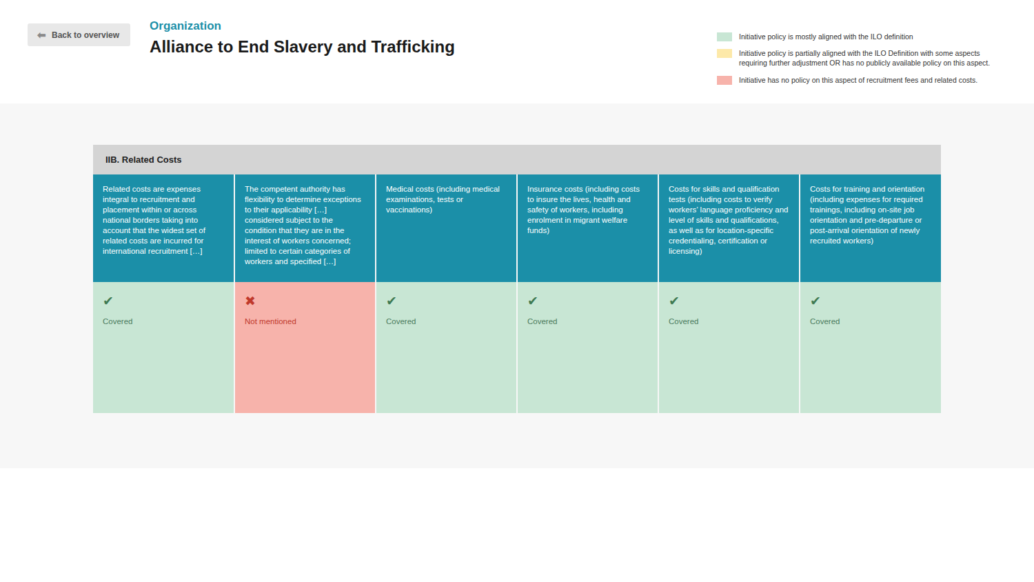⬅ Back to overview
Organization
Alliance to End Slavery and Trafficking
Initiative policy is mostly aligned with the ILO definition
Initiative policy is partially aligned with the ILO Definition with some aspects requiring further adjustment OR has no publicly available policy on this aspect.
Initiative has no policy on this aspect of recruitment fees and related costs.
IIB. Related Costs
| Related costs are expenses integral to recruitment and placement within or across national borders taking into account that the widest set of related costs are incurred for international recruitment […] | The competent authority has flexibility to determine exceptions to their applicability […] considered subject to the condition that they are in the interest of workers concerned; limited to certain categories of workers and specified […] | Medical costs (including medical examinations, tests or vaccinations) | Insurance costs (including costs to insure the lives, health and safety of workers, including enrolment in migrant welfare funds) | Costs for skills and qualification tests (including costs to verify workers’ language proficiency and level of skills and qualifications, as well as for location-specific credentialing, certification or licensing) | Costs for training and orientation (including expenses for required trainings, including on-site job orientation and pre-departure or post-arrival orientation of newly recruited workers) |
| --- | --- | --- | --- | --- | --- |
| ✔ Covered | ✖ Not mentioned | ✔ Covered | ✔ Covered | ✔ Covered | ✔ Covered |